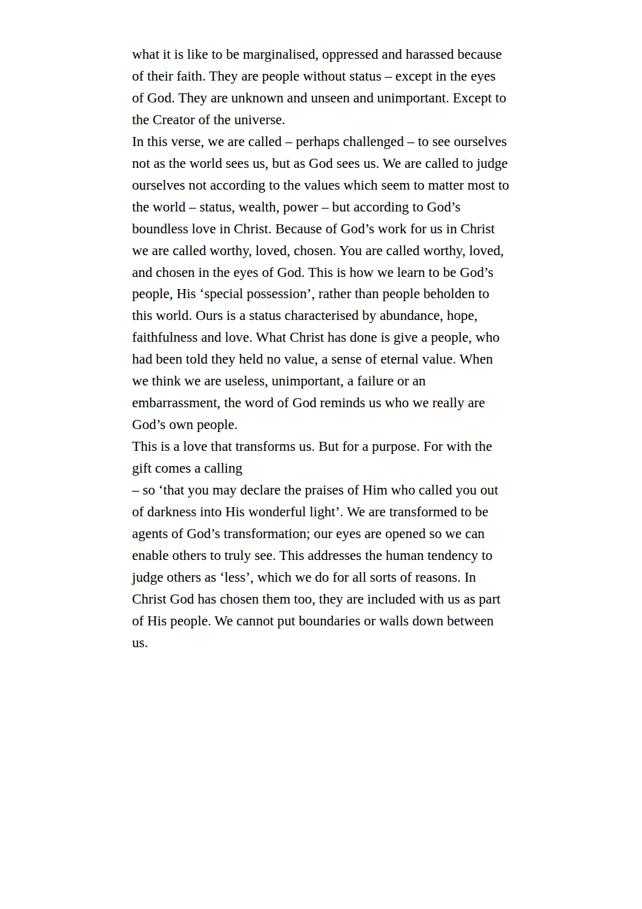what it is like to be marginalised, oppressed and harassed because of their faith. They are people without status – except in the eyes of God. They are unknown and unseen and unimportant. Except to the Creator of the universe.
In this verse, we are called – perhaps challenged – to see ourselves not as the world sees us, but as God sees us. We are called to judge ourselves not according to the values which seem to matter most to the world – status, wealth, power – but according to God’s boundless love in Christ. Because of God’s work for us in Christ we are called worthy, loved, chosen. You are called worthy, loved, and chosen in the eyes of God. This is how we learn to be God’s people, His ‘special possession’, rather than people beholden to this world. Ours is a status characterised by abundance, hope, faithfulness and love. What Christ has done is give a people, who had been told they held no value, a sense of eternal value. When we think we are useless, unimportant, a failure or an embarrassment, the word of God reminds us who we really are God’s own people.
This is a love that transforms us. But for a purpose. For with the gift comes a calling
– so ‘that you may declare the praises of Him who called you out of darkness into His wonderful light’. We are transformed to be agents of God’s transformation; our eyes are opened so we can enable others to truly see. This addresses the human tendency to judge others as ‘less’, which we do for all sorts of reasons. In Christ God has chosen them too, they are included with us as part of His people. We cannot put boundaries or walls down between us.